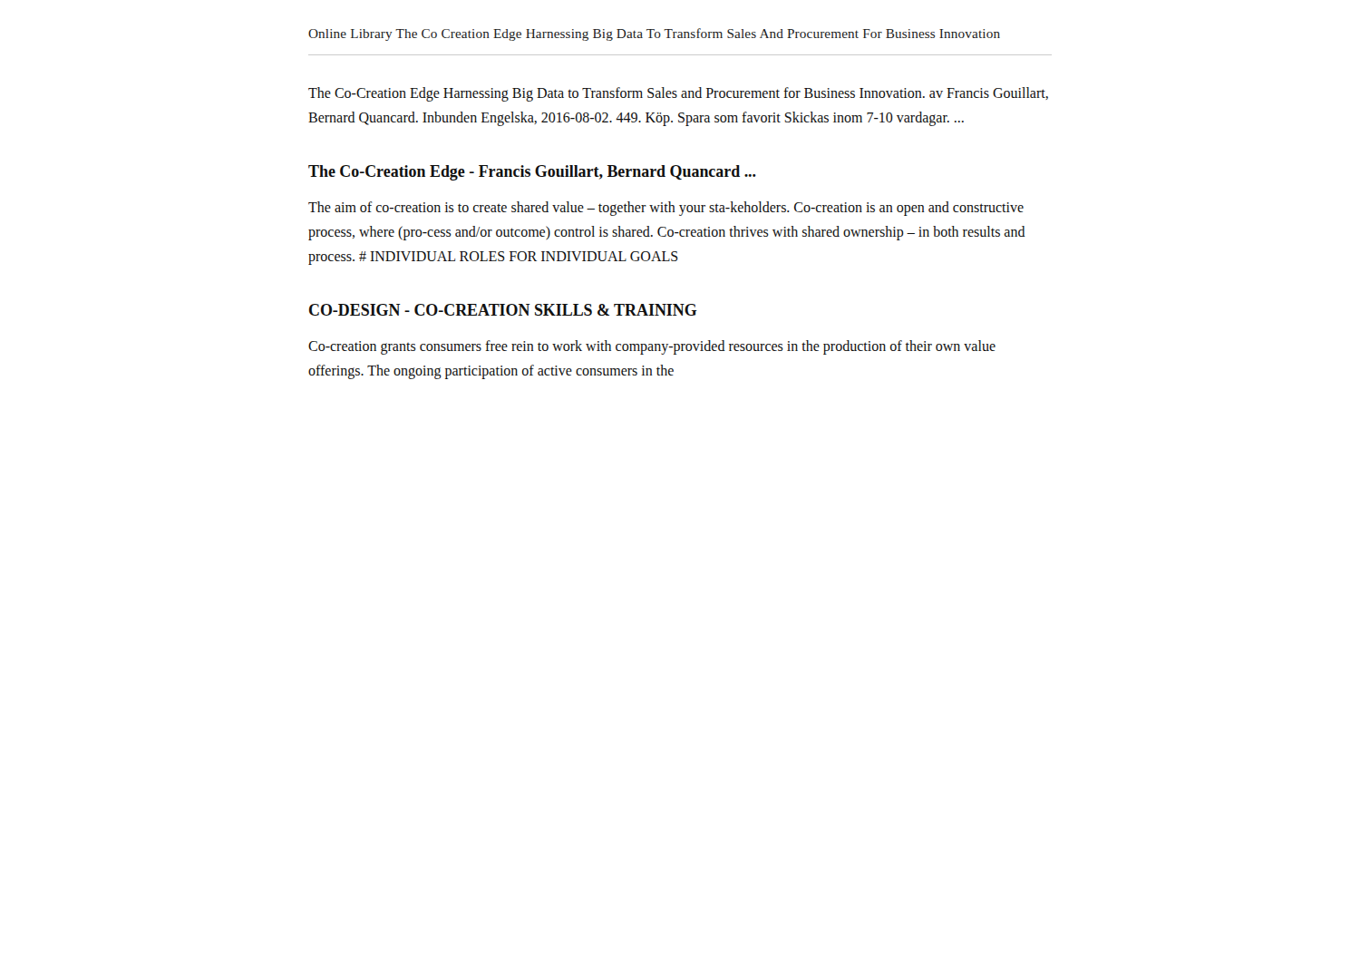Online Library The Co Creation Edge Harnessing Big Data To Transform Sales And Procurement For Business Innovation
The Co-Creation Edge Harnessing Big Data to Transform Sales and Procurement for Business Innovation. av Francis Gouillart, Bernard Quancard. Inbunden Engelska, 2016-08-02. 449. Köp. Spara som favorit Skickas inom 7-10 vardagar. ...
The Co-Creation Edge - Francis Gouillart, Bernard Quancard ...
The aim of co-creation is to create shared value – together with your sta-keholders. Co-creation is an open and constructive process, where (pro-cess and/or outcome) control is shared. Co-creation thrives with shared ownership – in both results and process. # INDIVIDUAL ROLES FOR INDIVIDUAL GOALS
CO-DESIGN - CO-CREATION SKILLS & TRAINING
Co-creation grants consumers free rein to work with company-provided resources in the production of their own value offerings. The ongoing participation of active consumers in the